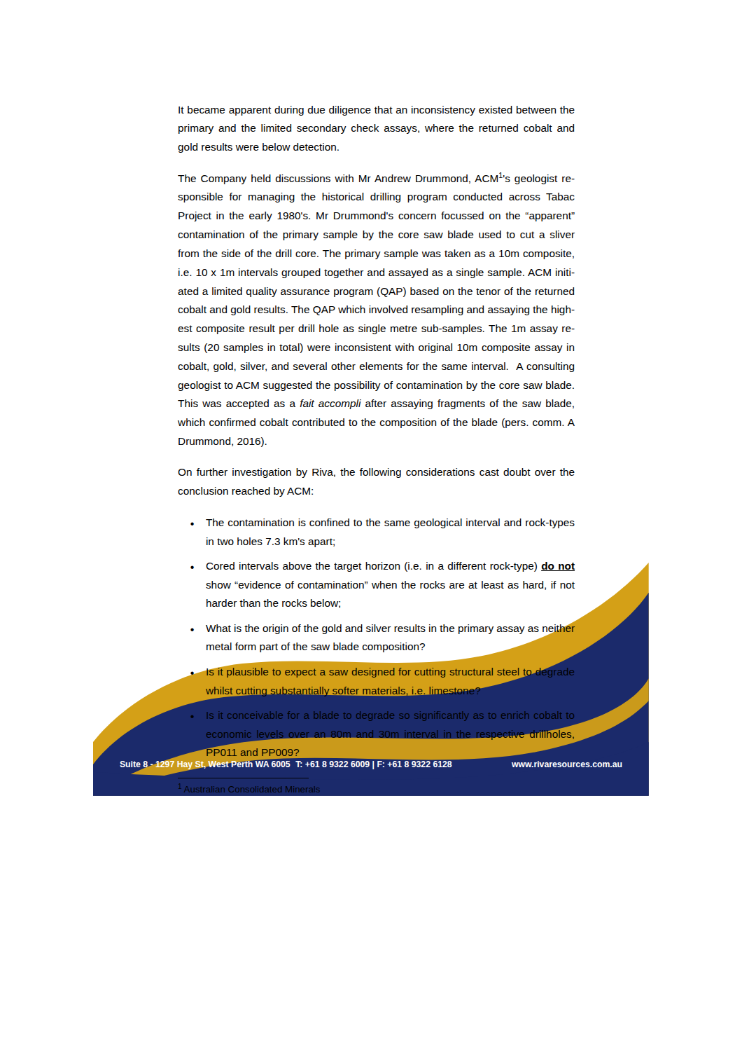It became apparent during due diligence that an inconsistency existed between the primary and the limited secondary check assays, where the returned cobalt and gold results were below detection.
The Company held discussions with Mr Andrew Drummond, ACM1's geologist responsible for managing the historical drilling program conducted across Tabac Project in the early 1980's. Mr Drummond's concern focussed on the “apparent” contamination of the primary sample by the core saw blade used to cut a sliver from the side of the drill core. The primary sample was taken as a 10m composite, i.e. 10 x 1m intervals grouped together and assayed as a single sample. ACM initiated a limited quality assurance program (QAP) based on the tenor of the returned cobalt and gold results. The QAP which involved resampling and assaying the highest composite result per drill hole as single metre sub-samples. The 1m assay results (20 samples in total) were inconsistent with original 10m composite assay in cobalt, gold, silver, and several other elements for the same interval. A consulting geologist to ACM suggested the possibility of contamination by the core saw blade. This was accepted as a fait accompli after assaying fragments of the saw blade, which confirmed cobalt contributed to the composition of the blade (pers. comm. A Drummond, 2016).
On further investigation by Riva, the following considerations cast doubt over the conclusion reached by ACM:
The contamination is confined to the same geological interval and rock-types in two holes 7.3 km's apart;
Cored intervals above the target horizon (i.e. in a different rock-type) do not show “evidence of contamination” when the rocks are at least as hard, if not harder than the rocks below;
What is the origin of the gold and silver results in the primary assay as neither metal form part of the saw blade composition?
Is it plausible to expect a saw designed for cutting structural steel to degrade whilst cutting substantially softer materials, i.e. limestone?
Is it conceivable for a blade to degrade so significantly as to enrich cobalt to economic levels over an 80m and 30m interval in the respective drillholes, PP011 and PP009?
1 Australian Consolidated Minerals
Suite 8 - 1297 Hay St, West Perth WA 6005 T: +61 8 9322 6009 | F: +61 8 9322 6128 www.rivaresources.com.au